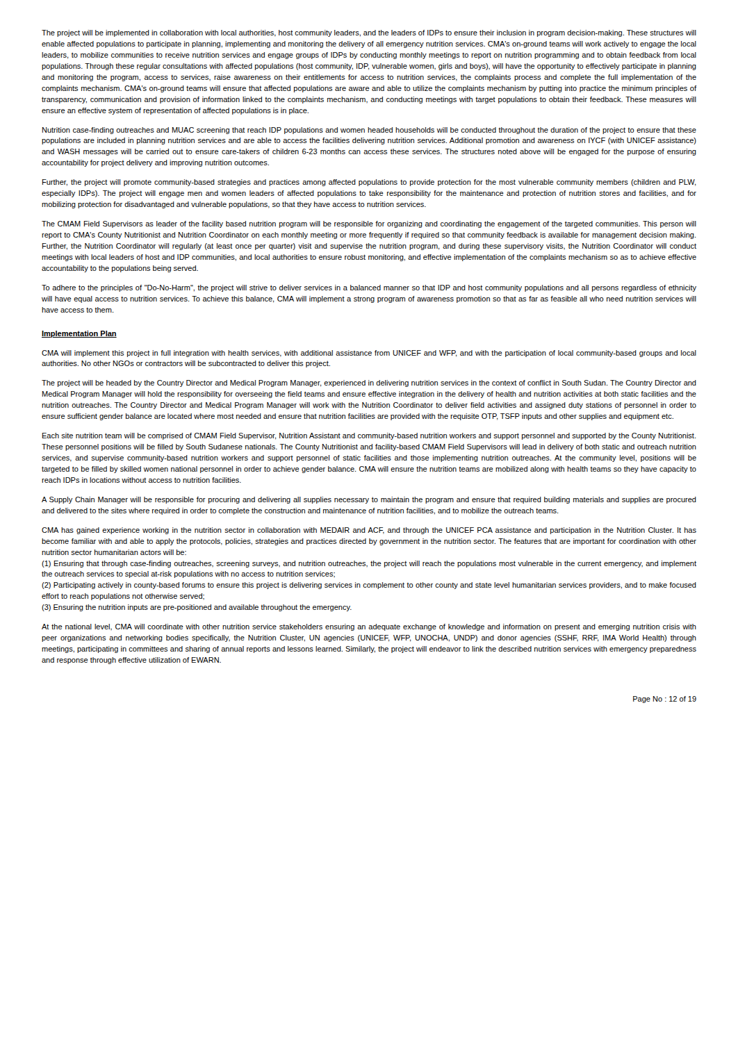The project will be implemented in collaboration with local authorities, host community leaders, and the leaders of IDPs to ensure their inclusion in program decision-making. These structures will enable affected populations to participate in planning, implementing and monitoring the delivery of all emergency nutrition services. CMA's on-ground teams will work actively to engage the local leaders, to mobilize communities to receive nutrition services and engage groups of IDPs by conducting monthly meetings to report on nutrition programming and to obtain feedback from local populations. Through these regular consultations with affected populations (host community, IDP, vulnerable women, girls and boys), will have the opportunity to effectively participate in planning and monitoring the program, access to services, raise awareness on their entitlements for access to nutrition services, the complaints process and complete the full implementation of the complaints mechanism. CMA's on-ground teams will ensure that affected populations are aware and able to utilize the complaints mechanism by putting into practice the minimum principles of transparency, communication and provision of information linked to the complaints mechanism, and conducting meetings with target populations to obtain their feedback. These measures will ensure an effective system of representation of affected populations is in place.
Nutrition case-finding outreaches and MUAC screening that reach IDP populations and women headed households will be conducted throughout the duration of the project to ensure that these populations are included in planning nutrition services and are able to access the facilities delivering nutrition services. Additional promotion and awareness on IYCF (with UNICEF assistance) and WASH messages will be carried out to ensure care-takers of children 6-23 months can access these services. The structures noted above will be engaged for the purpose of ensuring accountability for project delivery and improving nutrition outcomes.
Further, the project will promote community-based strategies and practices among affected populations to provide protection for the most vulnerable community members (children and PLW, especially IDPs). The project will engage men and women leaders of affected populations to take responsibility for the maintenance and protection of nutrition stores and facilities, and for mobilizing protection for disadvantaged and vulnerable populations, so that they have access to nutrition services.
The CMAM Field Supervisors as leader of the facility based nutrition program will be responsible for organizing and coordinating the engagement of the targeted communities. This person will report to CMA's County Nutritionist and Nutrition Coordinator on each monthly meeting or more frequently if required so that community feedback is available for management decision making. Further, the Nutrition Coordinator will regularly (at least once per quarter) visit and supervise the nutrition program, and during these supervisory visits, the Nutrition Coordinator will conduct meetings with local leaders of host and IDP communities, and local authorities to ensure robust monitoring, and effective implementation of the complaints mechanism so as to achieve effective accountability to the populations being served.
To adhere to the principles of "Do-No-Harm", the project will strive to deliver services in a balanced manner so that IDP and host community populations and all persons regardless of ethnicity will have equal access to nutrition services. To achieve this balance, CMA will implement a strong program of awareness promotion so that as far as feasible all who need nutrition services will have access to them.
Implementation Plan
CMA will implement this project in full integration with health services, with additional assistance from UNICEF and WFP, and with the participation of local community-based groups and local authorities. No other NGOs or contractors will be subcontracted to deliver this project.
The project will be headed by the Country Director and Medical Program Manager, experienced in delivering nutrition services in the context of conflict in South Sudan. The Country Director and Medical Program Manager will hold the responsibility for overseeing the field teams and ensure effective integration in the delivery of health and nutrition activities at both static facilities and the nutrition outreaches. The Country Director and Medical Program Manager will work with the Nutrition Coordinator to deliver field activities and assigned duty stations of personnel in order to ensure sufficient gender balance are located where most needed and ensure that nutrition facilities are provided with the requisite OTP, TSFP inputs and other supplies and equipment etc.
Each site nutrition team will be comprised of CMAM Field Supervisor, Nutrition Assistant and community-based nutrition workers and support personnel and supported by the County Nutritionist. These personnel positions will be filled by South Sudanese nationals. The County Nutritionist and facility-based CMAM Field Supervisors will lead in delivery of both static and outreach nutrition services, and supervise community-based nutrition workers and support personnel of static facilities and those implementing nutrition outreaches. At the community level, positions will be targeted to be filled by skilled women national personnel in order to achieve gender balance. CMA will ensure the nutrition teams are mobilized along with health teams so they have capacity to reach IDPs in locations without access to nutrition facilities.
A Supply Chain Manager will be responsible for procuring and delivering all supplies necessary to maintain the program and ensure that required building materials and supplies are procured and delivered to the sites where required in order to complete the construction and maintenance of nutrition facilities, and to mobilize the outreach teams.
CMA has gained experience working in the nutrition sector in collaboration with MEDAIR and ACF, and through the UNICEF PCA assistance and participation in the Nutrition Cluster. It has become familiar with and able to apply the protocols, policies, strategies and practices directed by government in the nutrition sector. The features that are important for coordination with other nutrition sector humanitarian actors will be:
(1) Ensuring that through case-finding outreaches, screening surveys, and nutrition outreaches, the project will reach the populations most vulnerable in the current emergency, and implement the outreach services to special at-risk populations with no access to nutrition services;
(2) Participating actively in county-based forums to ensure this project is delivering services in complement to other county and state level humanitarian services providers, and to make focused effort to reach populations not otherwise served;
(3) Ensuring the nutrition inputs are pre-positioned and available throughout the emergency.
At the national level, CMA will coordinate with other nutrition service stakeholders ensuring an adequate exchange of knowledge and information on present and emerging nutrition crisis with peer organizations and networking bodies specifically, the Nutrition Cluster, UN agencies (UNICEF, WFP, UNOCHA, UNDP) and donor agencies (SSHF, RRF, IMA World Health) through meetings, participating in committees and sharing of annual reports and lessons learned. Similarly, the project will endeavor to link the described nutrition services with emergency preparedness and response through effective utilization of EWARN.
Page No : 12 of 19